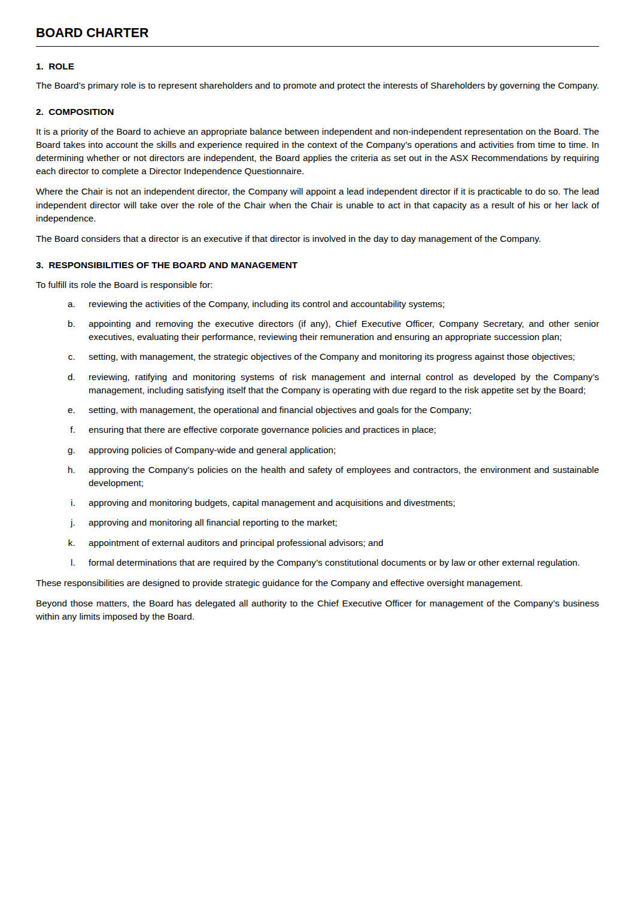BOARD CHARTER
1. ROLE
The Board’s primary role is to represent shareholders and to promote and protect the interests of Shareholders by governing the Company.
2. COMPOSITION
It is a priority of the Board to achieve an appropriate balance between independent and non-independent representation on the Board. The Board takes into account the skills and experience required in the context of the Company’s operations and activities from time to time. In determining whether or not directors are independent, the Board applies the criteria as set out in the ASX Recommendations by requiring each director to complete a Director Independence Questionnaire.
Where the Chair is not an independent director, the Company will appoint a lead independent director if it is practicable to do so. The lead independent director will take over the role of the Chair when the Chair is unable to act in that capacity as a result of his or her lack of independence.
The Board considers that a director is an executive if that director is involved in the day to day management of the Company.
3. RESPONSIBILITIES OF THE BOARD AND MANAGEMENT
To fulfill its role the Board is responsible for:
reviewing the activities of the Company, including its control and accountability systems;
appointing and removing the executive directors (if any), Chief Executive Officer, Company Secretary, and other senior executives, evaluating their performance, reviewing their remuneration and ensuring an appropriate succession plan;
setting, with management, the strategic objectives of the Company and monitoring its progress against those objectives;
reviewing, ratifying and monitoring systems of risk management and internal control as developed by the Company’s management, including satisfying itself that the Company is operating with due regard to the risk appetite set by the Board;
setting, with management, the operational and financial objectives and goals for the Company;
ensuring that there are effective corporate governance policies and practices in place;
approving policies of Company-wide and general application;
approving the Company’s policies on the health and safety of employees and contractors, the environment and sustainable development;
approving and monitoring budgets, capital management and acquisitions and divestments;
approving and monitoring all financial reporting to the market;
appointment of external auditors and principal professional advisors; and
formal determinations that are required by the Company’s constitutional documents or by law or other external regulation.
These responsibilities are designed to provide strategic guidance for the Company and effective oversight management.
Beyond those matters, the Board has delegated all authority to the Chief Executive Officer for management of the Company’s business within any limits imposed by the Board.